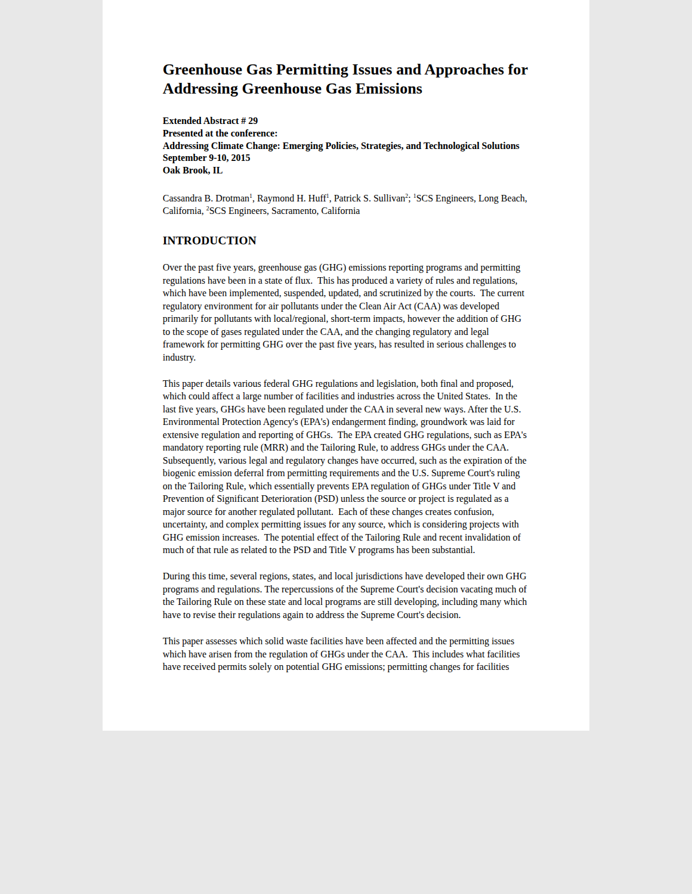Greenhouse Gas Permitting Issues and Approaches for Addressing Greenhouse Gas Emissions
Extended Abstract # 29
Presented at the conference:
Addressing Climate Change: Emerging Policies, Strategies, and Technological Solutions
September 9-10, 2015
Oak Brook, IL
Cassandra B. Drotman1, Raymond H. Huff1, Patrick S. Sullivan2; 1SCS Engineers, Long Beach, California, 2SCS Engineers, Sacramento, California
INTRODUCTION
Over the past five years, greenhouse gas (GHG) emissions reporting programs and permitting regulations have been in a state of flux. This has produced a variety of rules and regulations, which have been implemented, suspended, updated, and scrutinized by the courts. The current regulatory environment for air pollutants under the Clean Air Act (CAA) was developed primarily for pollutants with local/regional, short-term impacts, however the addition of GHG to the scope of gases regulated under the CAA, and the changing regulatory and legal framework for permitting GHG over the past five years, has resulted in serious challenges to industry.
This paper details various federal GHG regulations and legislation, both final and proposed, which could affect a large number of facilities and industries across the United States. In the last five years, GHGs have been regulated under the CAA in several new ways. After the U.S. Environmental Protection Agency's (EPA's) endangerment finding, groundwork was laid for extensive regulation and reporting of GHGs. The EPA created GHG regulations, such as EPA's mandatory reporting rule (MRR) and the Tailoring Rule, to address GHGs under the CAA. Subsequently, various legal and regulatory changes have occurred, such as the expiration of the biogenic emission deferral from permitting requirements and the U.S. Supreme Court's ruling on the Tailoring Rule, which essentially prevents EPA regulation of GHGs under Title V and Prevention of Significant Deterioration (PSD) unless the source or project is regulated as a major source for another regulated pollutant. Each of these changes creates confusion, uncertainty, and complex permitting issues for any source, which is considering projects with GHG emission increases. The potential effect of the Tailoring Rule and recent invalidation of much of that rule as related to the PSD and Title V programs has been substantial.
During this time, several regions, states, and local jurisdictions have developed their own GHG programs and regulations. The repercussions of the Supreme Court's decision vacating much of the Tailoring Rule on these state and local programs are still developing, including many which have to revise their regulations again to address the Supreme Court's decision.
This paper assesses which solid waste facilities have been affected and the permitting issues which have arisen from the regulation of GHGs under the CAA. This includes what facilities have received permits solely on potential GHG emissions; permitting changes for facilities